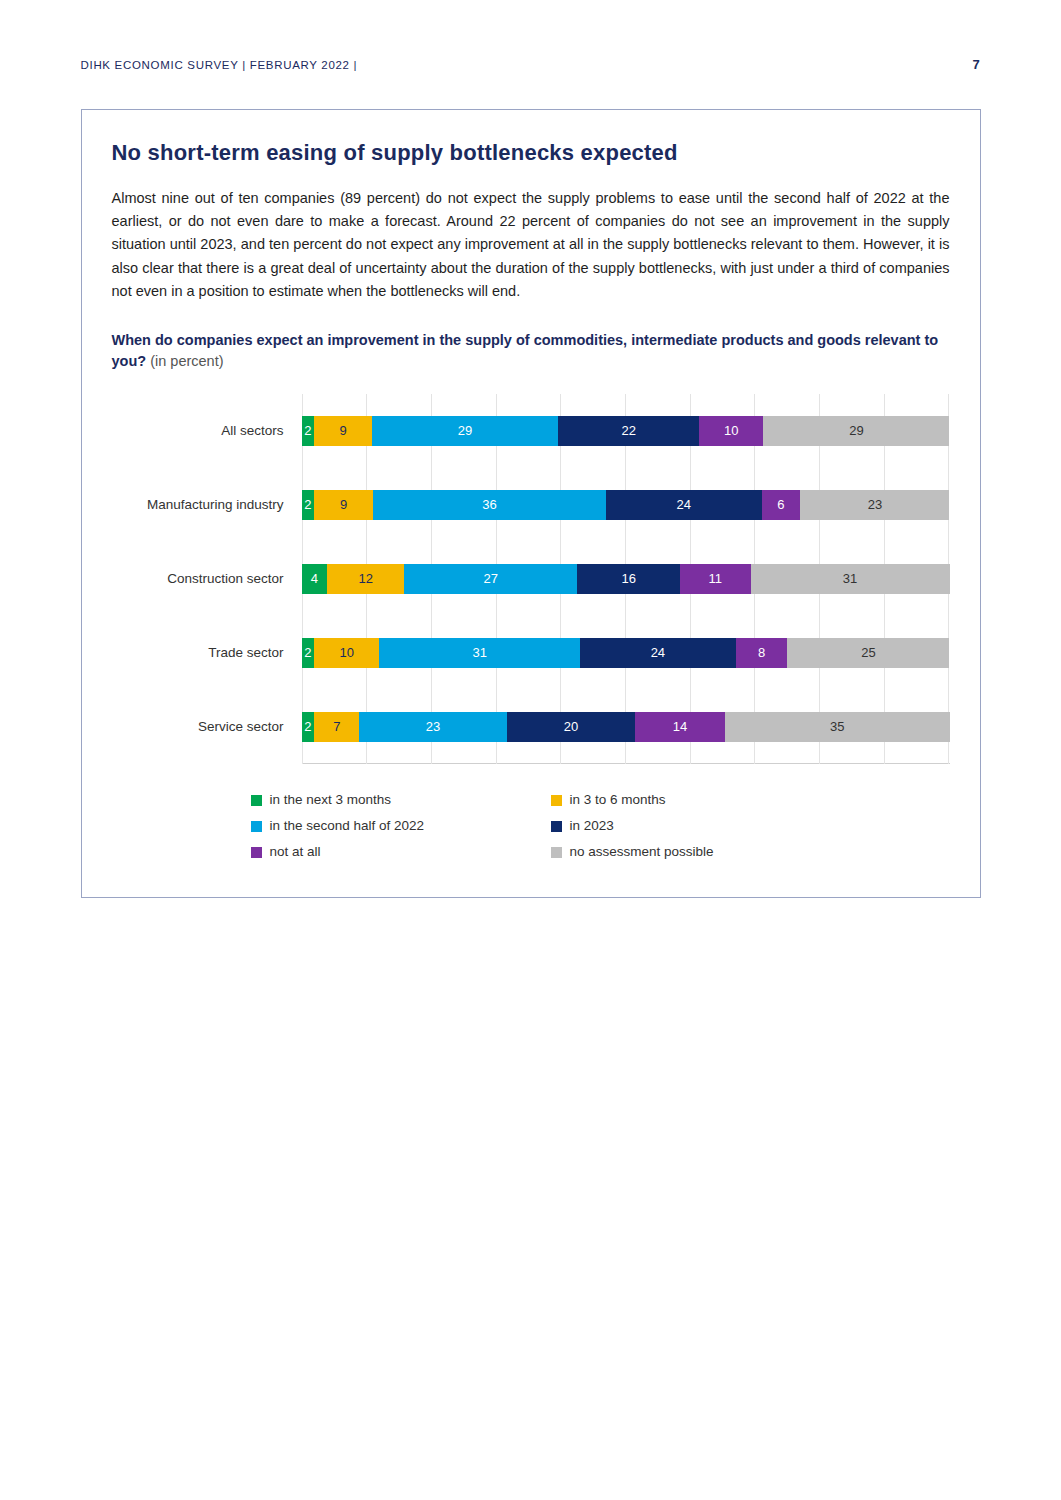DIHK Economic Survey | February 2022 | 7
No short-term easing of supply bottlenecks expected
Almost nine out of ten companies (89 percent) do not expect the supply problems to ease until the second half of 2022 at the earliest, or do not even dare to make a forecast. Around 22 percent of companies do not see an improvement in the supply situation until 2023, and ten percent do not expect any improvement at all in the supply bottlenecks relevant to them. However, it is also clear that there is a great deal of uncertainty about the duration of the supply bottlenecks, with just under a third of companies not even in a position to estimate when the bottlenecks will end.
When do companies expect an improvement in the supply of commodities, intermediate products and goods relevant to you? (in percent)
All sectors
2
9
29
22
10
29
Manufacturing industry
2
9
36
24
6
23
Construction sector
4
12
27
16
11
31
Trade sector
2
10
31
24
8
25
Service sector
2
7
23
20
14
35
in the next 3 months
in 3 to 6 months
in the second half of 2022
in 2023
not at all
no assessment possible